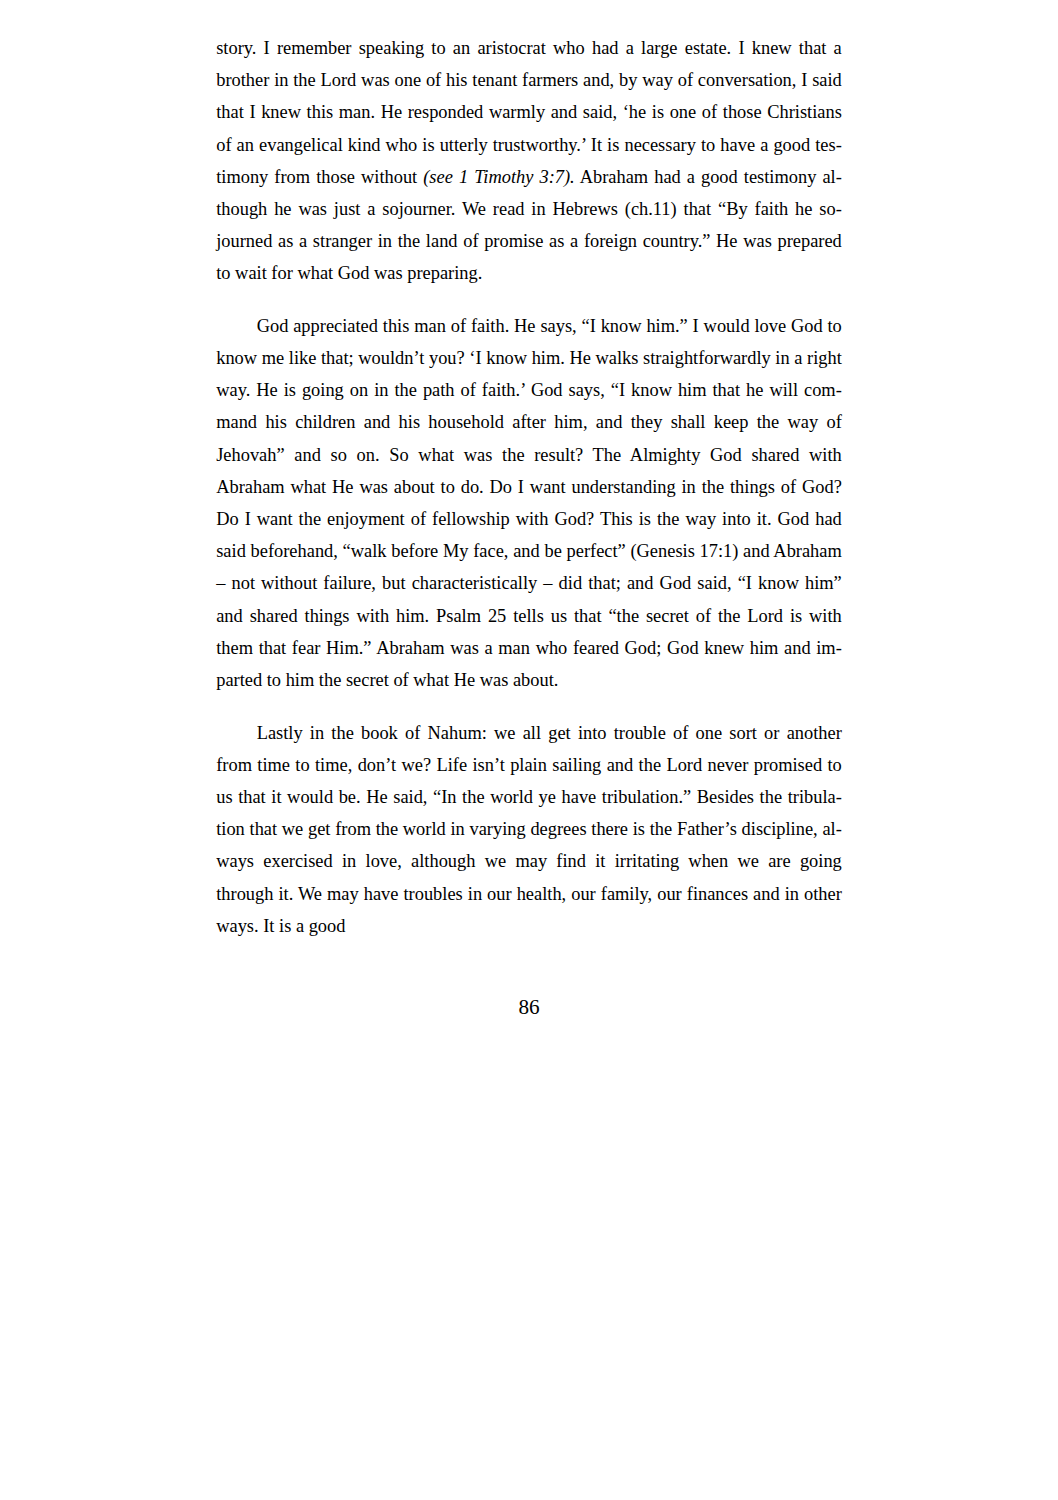story. I remember speaking to an aristocrat who had a large estate. I knew that a brother in the Lord was one of his tenant farmers and, by way of conversation, I said that I knew this man. He responded warmly and said, ‘he is one of those Christians of an evangelical kind who is utterly trustworthy.’ It is necessary to have a good testimony from those without (see 1 Timothy 3:7). Abraham had a good testimony although he was just a sojourner. We read in Hebrews (ch.11) that “By faith he sojourned as a stranger in the land of promise as a foreign country.” He was prepared to wait for what God was preparing.
God appreciated this man of faith. He says, “I know him.” I would love God to know me like that; wouldn’t you? ‘I know him. He walks straightforwardly in a right way. He is going on in the path of faith.’ God says, “I know him that he will command his children and his household after him, and they shall keep the way of Jehovah” and so on. So what was the result? The Almighty God shared with Abraham what He was about to do. Do I want understanding in the things of God? Do I want the enjoyment of fellowship with God? This is the way into it. God had said beforehand, “walk before My face, and be perfect” (Genesis 17:1) and Abraham – not without failure, but characteristically – did that; and God said, “I know him” and shared things with him. Psalm 25 tells us that “the secret of the Lord is with them that fear Him.” Abraham was a man who feared God; God knew him and imparted to him the secret of what He was about.
Lastly in the book of Nahum: we all get into trouble of one sort or another from time to time, don’t we? Life isn’t plain sailing and the Lord never promised to us that it would be. He said, “In the world ye have tribulation.” Besides the tribulation that we get from the world in varying degrees there is the Father’s discipline, always exercised in love, although we may find it irritating when we are going through it. We may have troubles in our health, our family, our finances and in other ways. It is a good
86